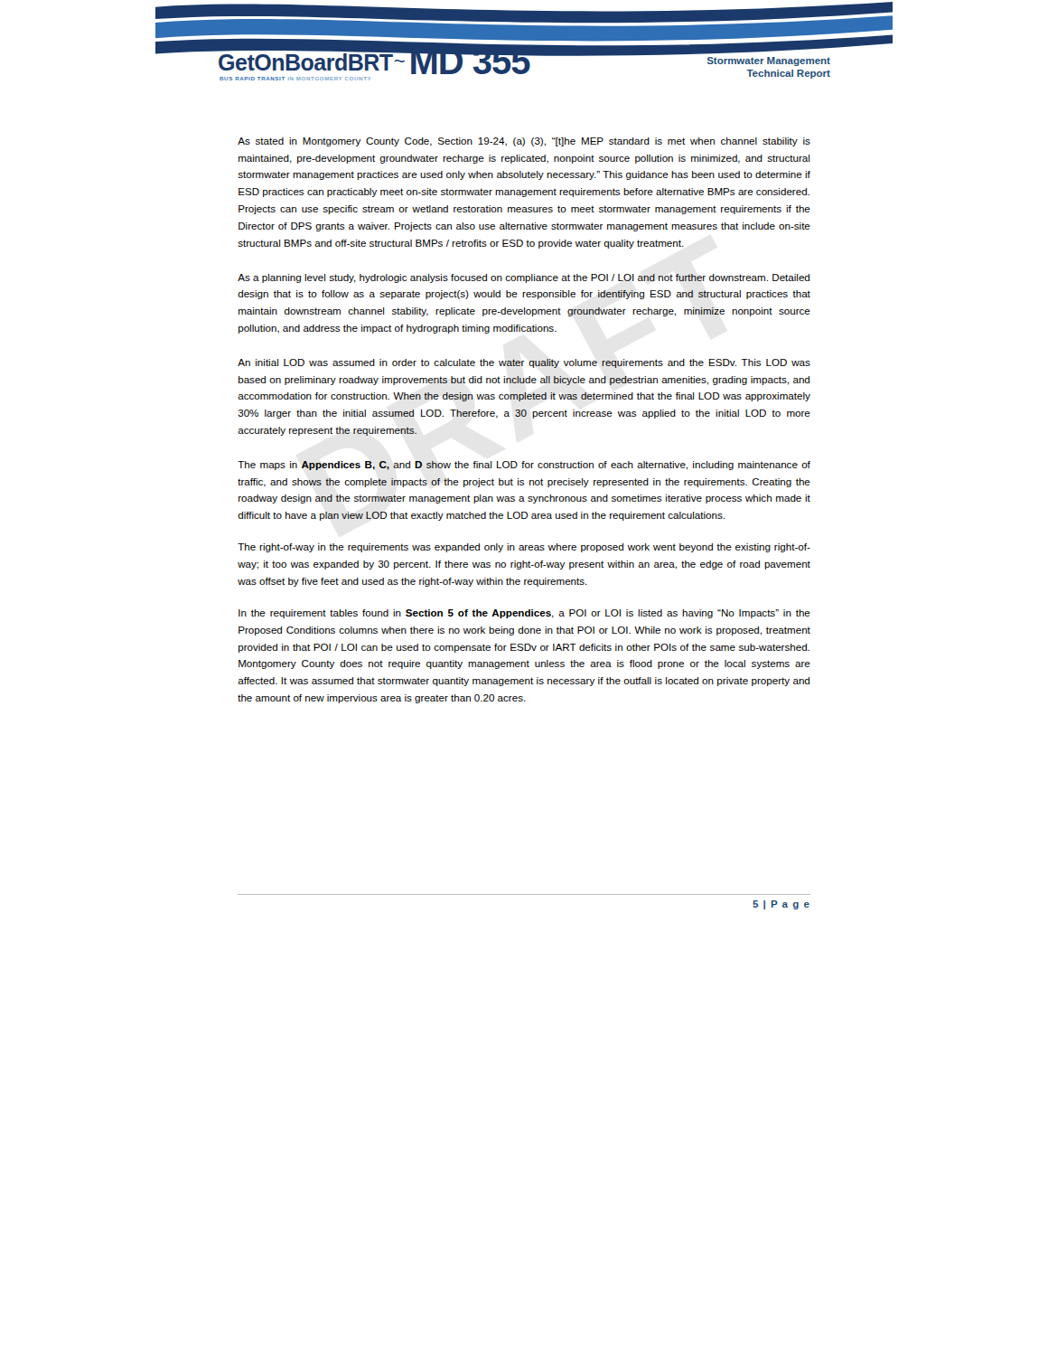GetOnBoard BRT~MD 355
BUS RAPID TRANSIT IN MONTGOMERY COUNTY
Stormwater Management
Technical Report
DRAFT
As stated in Montgomery County Code, Section 19-24, (a) (3), “[t]he MEP standard is met when channel stability is maintained, pre-development groundwater recharge is replicated, nonpoint source pollution is minimized, and structural stormwater management practices are used only when absolutely necessary.” This guidance has been used to determine if ESD practices can practicably meet on-site stormwater management requirements before alternative BMPs are considered. Projects can use specific stream or wetland restoration measures to meet stormwater management requirements if the Director of DPS grants a waiver. Projects can also use alternative stormwater management measures that include on-site structural BMPs and off-site structural BMPs / retrofits or ESD to provide water quality treatment.
As a planning level study, hydrologic analysis focused on compliance at the POI / LOI and not further downstream. Detailed design that is to follow as a separate project(s) would be responsible for identifying ESD and structural practices that maintain downstream channel stability, replicate pre-development groundwater recharge, minimize nonpoint source pollution, and address the impact of hydrograph timing modifications.
An initial LOD was assumed in order to calculate the water quality volume requirements and the ESDv. This LOD was based on preliminary roadway improvements but did not include all bicycle and pedestrian amenities, grading impacts, and accommodation for construction. When the design was completed it was determined that the final LOD was approximately 30% larger than the initial assumed LOD. Therefore, a 30 percent increase was applied to the initial LOD to more accurately represent the requirements.
The maps in Appendices B, C, and D show the final LOD for construction of each alternative, including maintenance of traffic, and shows the complete impacts of the project but is not precisely represented in the requirements. Creating the roadway design and the stormwater management plan was a synchronous and sometimes iterative process which made it difficult to have a plan view LOD that exactly matched the LOD area used in the requirement calculations.
The right-of-way in the requirements was expanded only in areas where proposed work went beyond the existing right-of-way; it too was expanded by 30 percent. If there was no right-of-way present within an area, the edge of road pavement was offset by five feet and used as the right-of-way within the requirements.
In the requirement tables found in Section 5 of the Appendices, a POI or LOI is listed as having “No Impacts” in the Proposed Conditions columns when there is no work being done in that POI or LOI. While no work is proposed, treatment provided in that POI / LOI can be used to compensate for ESDv or IART deficits in other POIs of the same sub-watershed. Montgomery County does not require quantity management unless the area is flood prone or the local systems are affected. It was assumed that stormwater quantity management is necessary if the outfall is located on private property and the amount of new impervious area is greater than 0.20 acres.
5 | P a g e